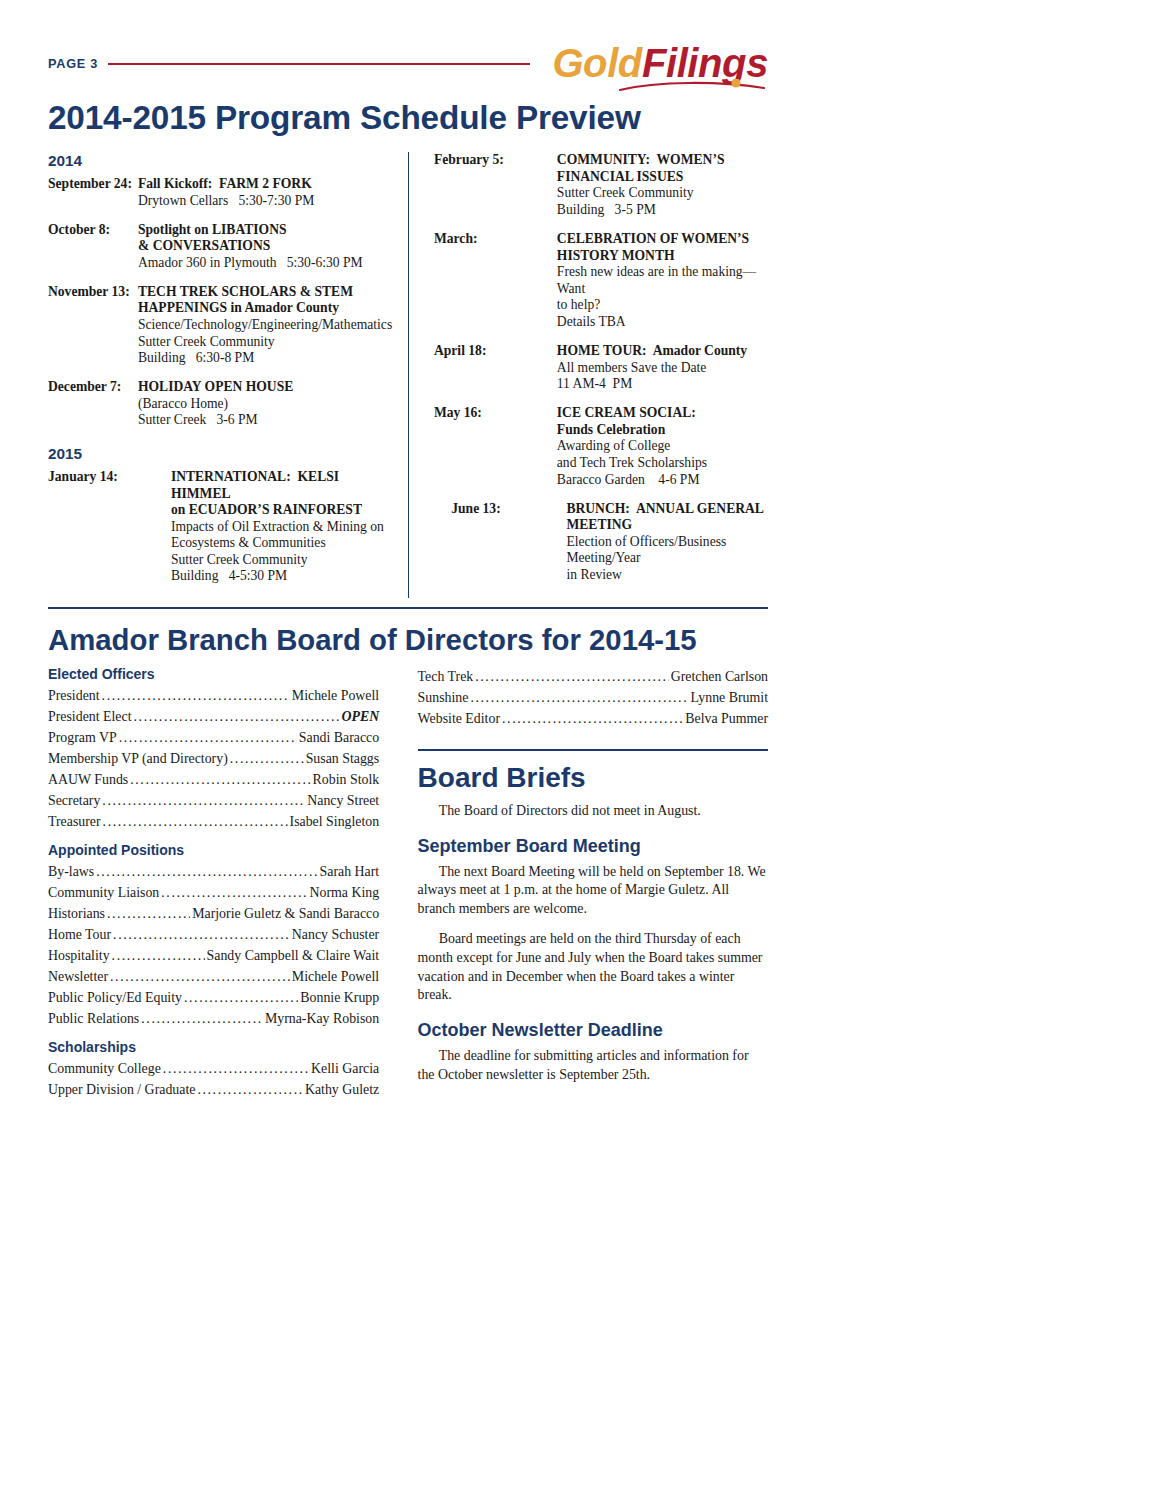PAGE 3
Gold Filings
2014-2015 Program Schedule Preview
2014
| September 24: | Fall Kickoff: FARM 2 FORK Drytown Cellars 5:30-7:30 PM |
| October 8: | Spotlight on LIBATIONS & CONVERSATIONS Amador 360 in Plymouth 5:30-6:30 PM |
| November 13: | TECH TREK SCHOLARS & STEM HAPPENINGS in Amador County Science/Technology/Engineering/Mathematics Sutter Creek Community Building 6:30-8 PM |
| December 7: | HOLIDAY OPEN HOUSE (Baracco Home) Sutter Creek 3-6 PM |
2015
| January 14: | INTERNATIONAL: KELSI HIMMEL on ECUADOR’S RAINFOREST Impacts of Oil Extraction & Mining on Ecosystems & Communities Sutter Creek Community Building 4-5:30 PM |
| February 5: | COMMUNITY: WOMEN’S FINANCIAL ISSUES Sutter Creek Community Building 3-5 PM |
| March: | CELEBRATION OF WOMEN’S HISTORY MONTH Fresh new ideas are in the making—Want to help? Details TBA |
| April 18: | HOME TOUR: Amador County All members Save the Date 11 AM-4 PM |
| May 16: | ICE CREAM SOCIAL: Funds Celebration Awarding of College and Tech Trek Scholarships Baracco Garden 4-6 PM |
| June 13: | BRUNCH: ANNUAL GENERAL MEETING Election of Officers/Business Meeting/Year in Review |
Amador Branch Board of Directors for 2014-15
Elected Officers
President........................................................... Michele Powell
President Elect........................................................... OPEN
Program VP........................................................... Sandi Baracco
Membership VP (and Directory)........................................................... Susan Staggs
AAUW Funds........................................................... Robin Stolk
Secretary........................................................... Nancy Street
Treasurer........................................................... Isabel Singleton
Appointed Positions
By-laws........................................................... Sarah Hart
Community Liaison........................................................... Norma King
Historians........................................................... Marjorie Guletz & Sandi Baracco
Home Tour........................................................... Nancy Schuster
Hospitality........................................................... Sandy Campbell & Claire Wait
Newsletter........................................................... Michele Powell
Public Policy/Ed Equity........................................................... Bonnie Krupp
Public Relations........................................................... Myrna-Kay Robison
Scholarships
Community College........................................................... Kelli Garcia
Upper Division / Graduate........................................................... Kathy Guletz
Tech Trek........................................................... Gretchen Carlson
Sunshine........................................................... Lynne Brumit
Website Editor........................................................... Belva Pummer
Board Briefs
The Board of Directors did not meet in August.
September Board Meeting
The next Board Meeting will be held on September 18. We always meet at 1 p.m. at the home of Margie Guletz. All branch members are welcome.
Board meetings are held on the third Thursday of each month except for June and July when the Board takes summer vacation and in December when the Board takes a winter break.
October Newsletter Deadline
The deadline for submitting articles and information for the October newsletter is September 25th.